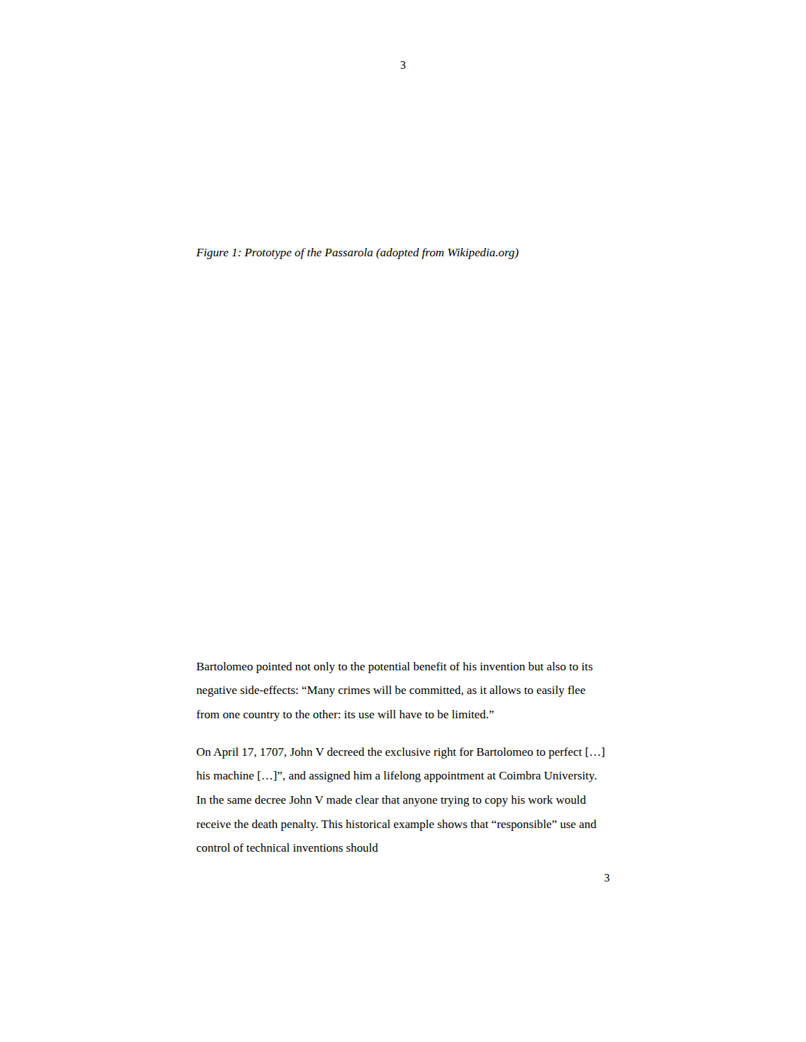3
Figure 1: Prototype of the Passarola (adopted from Wikipedia.org)
Bartolomeo pointed not only to the potential benefit of his invention but also to its negative side-effects: “Many crimes will be committed, as it allows to easily flee from one country to the other: its use will have to be limited.”
On April 17, 1707, John V decreed the exclusive right for Bartolomeo to perfect […] his machine […]”, and assigned him a lifelong appointment at Coimbra University. In the same decree John V made clear that anyone trying to copy his work would receive the death penalty. This historical example shows that “responsible” use and control of technical inventions should
3